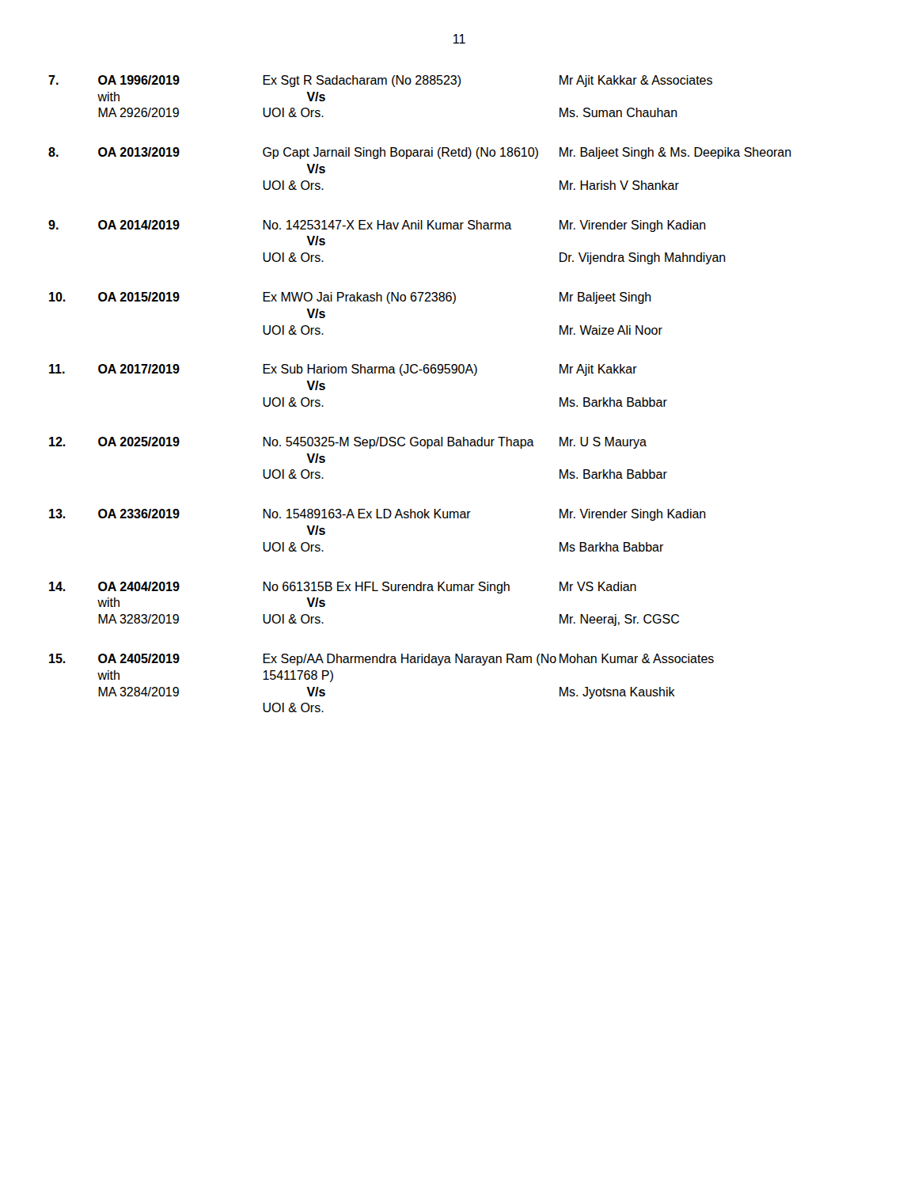11
| 7. | OA 1996/2019 with MA 2926/2019 | Ex Sgt R Sadacharam (No 288523) V/s UOI & Ors. | Mr Ajit Kakkar & Associates Ms. Suman Chauhan |
| 8. | OA 2013/2019 | Gp Capt Jarnail Singh Boparai (Retd) (No 18610) V/s UOI & Ors. | Mr. Baljeet Singh & Ms. Deepika Sheoran Mr. Harish V Shankar |
| 9. | OA 2014/2019 | No. 14253147-X Ex Hav Anil Kumar Sharma V/s UOI & Ors. | Mr. Virender Singh Kadian Dr. Vijendra Singh Mahndiyan |
| 10. | OA 2015/2019 | Ex MWO Jai Prakash (No 672386) V/s UOI & Ors. | Mr Baljeet Singh Mr. Waize Ali Noor |
| 11. | OA 2017/2019 | Ex Sub Hariom Sharma (JC-669590A) V/s UOI & Ors. | Mr Ajit Kakkar Ms. Barkha Babbar |
| 12. | OA 2025/2019 | No. 5450325-M Sep/DSC Gopal Bahadur Thapa V/s UOI & Ors. | Mr. U S Maurya Ms. Barkha Babbar |
| 13. | OA 2336/2019 | No. 15489163-A Ex LD Ashok Kumar V/s UOI & Ors. | Mr. Virender Singh Kadian Ms Barkha Babbar |
| 14. | OA 2404/2019 with MA 3283/2019 | No 661315B Ex HFL Surendra Kumar Singh V/s UOI & Ors. | Mr VS Kadian Mr. Neeraj, Sr. CGSC |
| 15. | OA 2405/2019 with MA 3284/2019 | Ex Sep/AA Dharmendra Haridaya Narayan Ram (No 15411768 P) V/s UOI & Ors. | Mohan Kumar & Associates Ms. Jyotsna Kaushik |